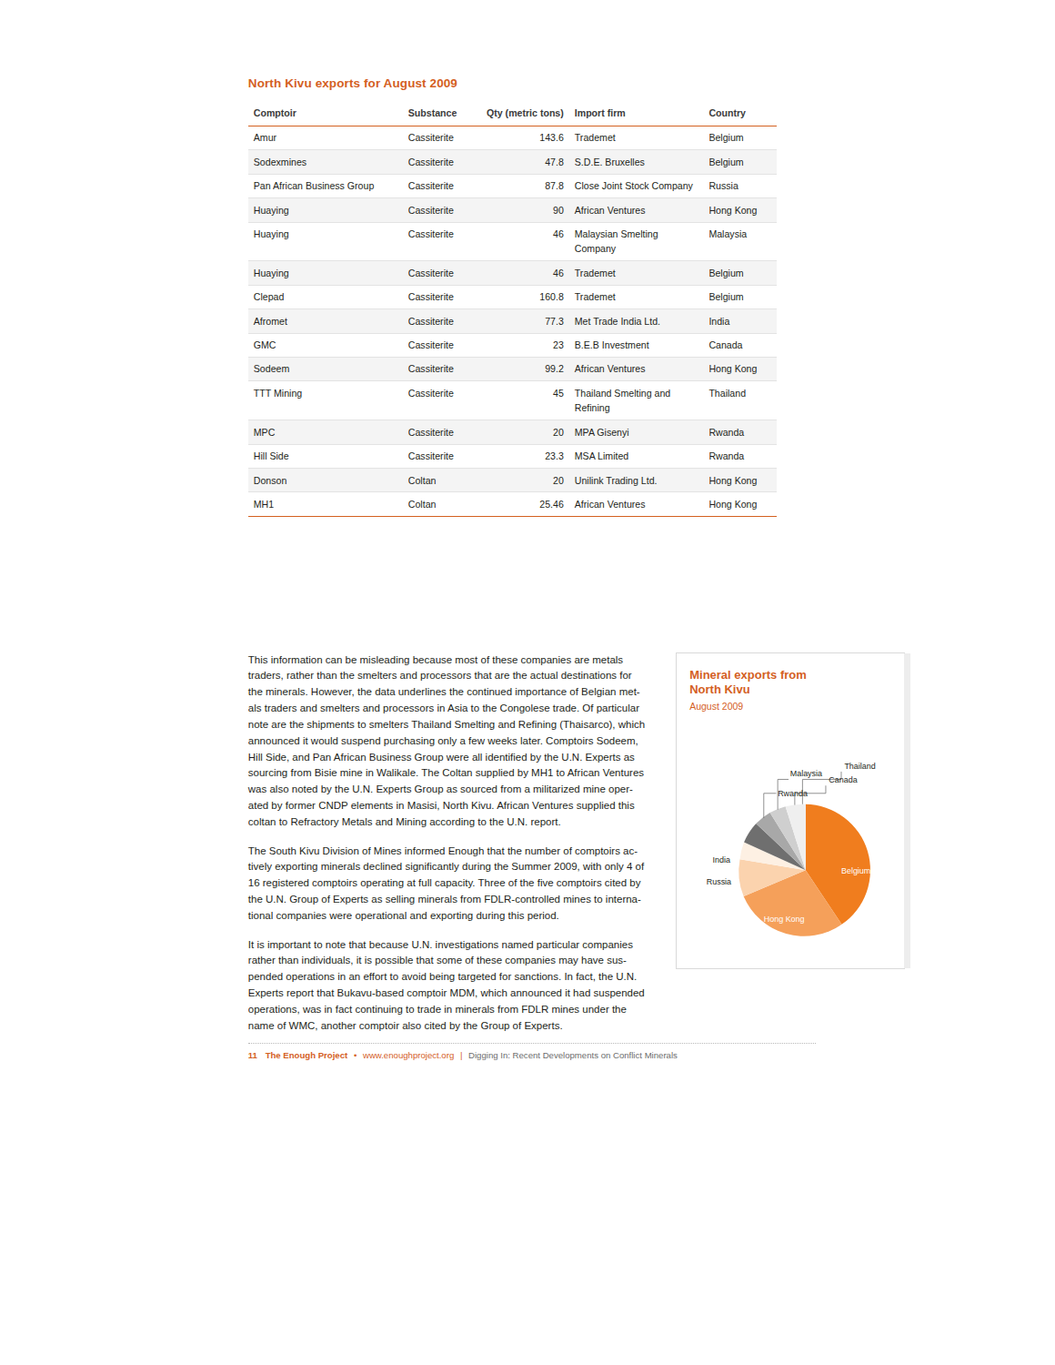North Kivu exports for August 2009
| Comptoir | Substance | Qty (metric tons) | Import firm | Country |
| --- | --- | --- | --- | --- |
| Amur | Cassiterite | 143.6 | Trademet | Belgium |
| Sodexmines | Cassiterite | 47.8 | S.D.E. Bruxelles | Belgium |
| Pan African Business Group | Cassiterite | 87.8 | Close Joint Stock Company | Russia |
| Huaying | Cassiterite | 90 | African Ventures | Hong Kong |
| Huaying | Cassiterite | 46 | Malaysian Smelting Company | Malaysia |
| Huaying | Cassiterite | 46 | Trademet | Belgium |
| Clepad | Cassiterite | 160.8 | Trademet | Belgium |
| Afromet | Cassiterite | 77.3 | Met Trade India Ltd. | India |
| GMC | Cassiterite | 23 | B.E.B Investment | Canada |
| Sodeem | Cassiterite | 99.2 | African Ventures | Hong Kong |
| TTT Mining | Cassiterite | 45 | Thailand Smelting and Refining | Thailand |
| MPC | Cassiterite | 20 | MPA Gisenyi | Rwanda |
| Hill Side | Cassiterite | 23.3 | MSA Limited | Rwanda |
| Donson | Coltan | 20 | Unilink Trading Ltd. | Hong Kong |
| MH1 | Coltan | 25.46 | African Ventures | Hong Kong |
This information can be misleading because most of these companies are metals traders, rather than the smelters and processors that are the actual destinations for the minerals. However, the data underlines the continued importance of Belgian metals traders and smelters and processors in Asia to the Congolese trade. Of particular note are the shipments to smelters Thailand Smelting and Refining (Thaisarco), which announced it would suspend purchasing only a few weeks later. Comptoirs Sodeem, Hill Side, and Pan African Business Group were all identified by the U.N. Experts as sourcing from Bisie mine in Walikale. The Coltan supplied by MH1 to African Ventures was also noted by the U.N. Experts Group as sourced from a militarized mine operated by former CNDP elements in Masisi, North Kivu. African Ventures supplied this coltan to Refractory Metals and Mining according to the U.N. report.
The South Kivu Division of Mines informed Enough that the number of comptoirs actively exporting minerals declined significantly during the Summer 2009, with only 4 of 16 registered comptoirs operating at full capacity. Three of the five comptoirs cited by the U.N. Group of Experts as selling minerals from FDLR-controlled mines to international companies were operational and exporting during this period.
It is important to note that because U.N. investigations named particular companies rather than individuals, it is possible that some of these companies may have suspended operations in an effort to avoid being targeted for sanctions. In fact, the U.N. Experts report that Bukavu-based comptoir MDM, which announced it had suspended operations, was in fact continuing to trade in minerals from FDLR mines under the name of WMC, another comptoir also cited by the Group of Experts.
Mineral exports from
North Kivu
August 2009
Malaysia Thailand Rwanda Canada India Russia Belgium Hong Kong
11 The Enough Project • www.enoughproject.org | Digging In: Recent Developments on Conflict Minerals